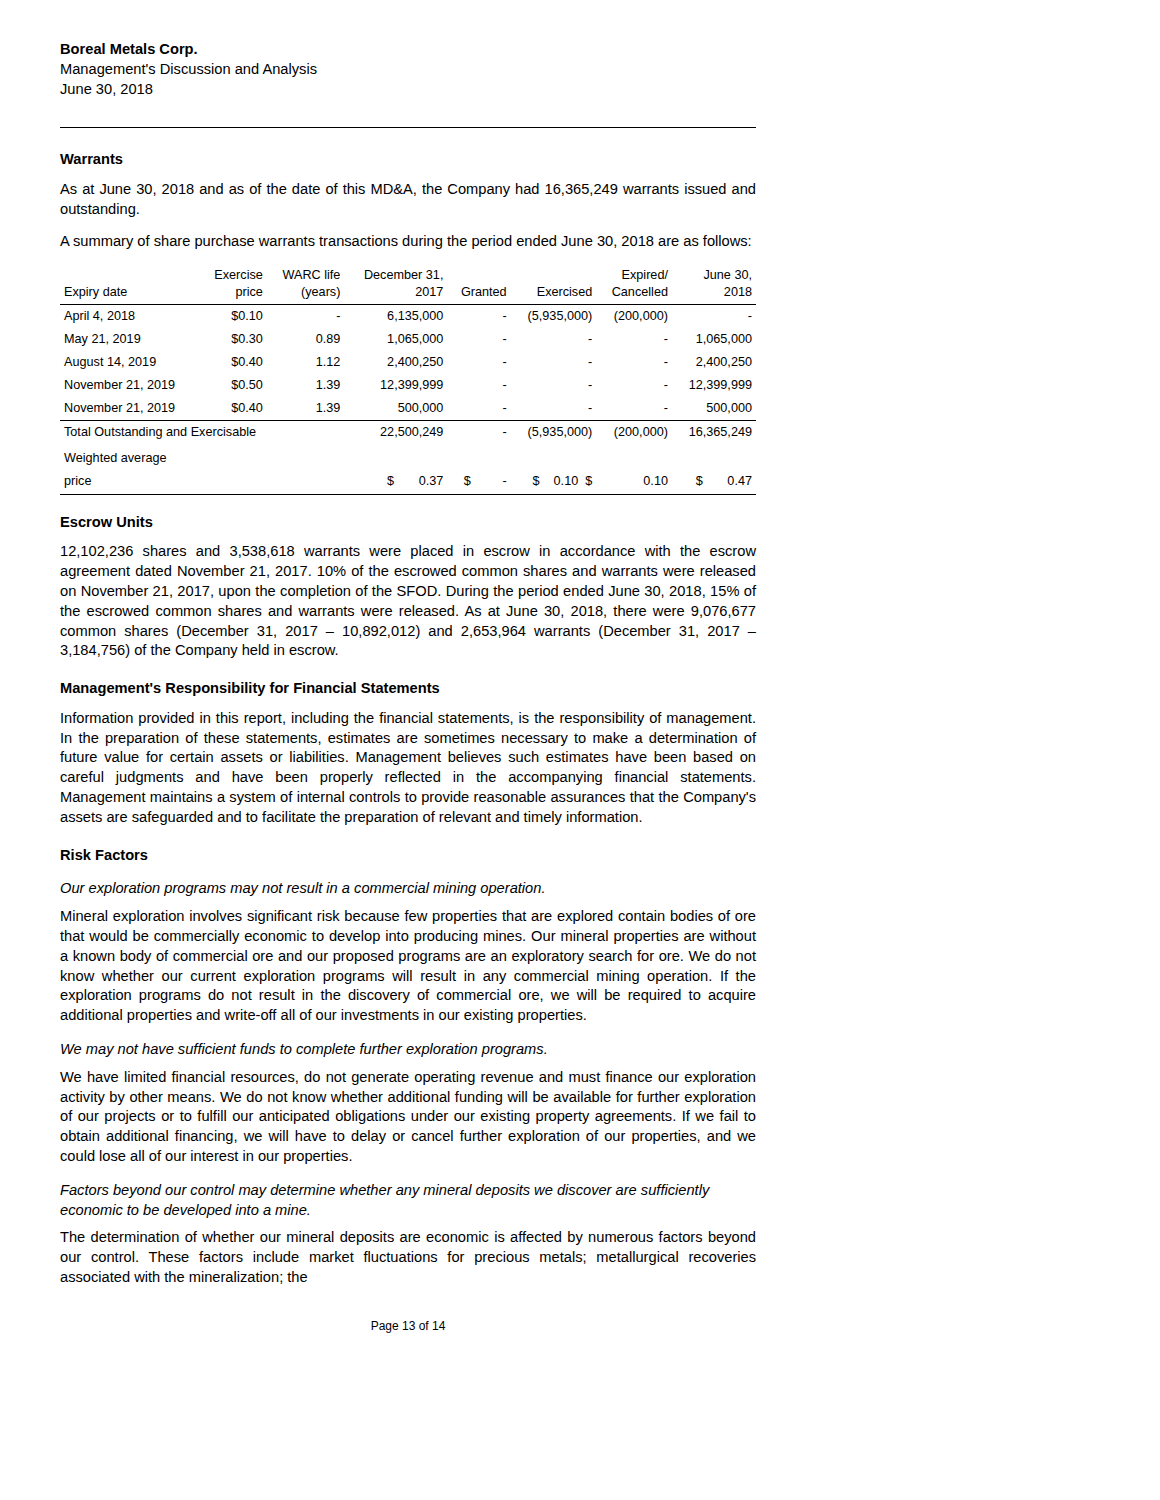Boreal Metals Corp.
Management's Discussion and Analysis
June 30, 2018
Warrants
As at June 30, 2018 and as of the date of this MD&A, the Company had 16,365,249 warrants issued and outstanding.
A summary of share purchase warrants transactions during the period ended June 30, 2018 are as follows:
| Expiry date | Exercise price | WARC life (years) | December 31, 2017 | Granted | Exercised | Expired/ Cancelled | June 30, 2018 |
| --- | --- | --- | --- | --- | --- | --- | --- |
| April 4, 2018 | $0.10 | - | 6,135,000 | - | (5,935,000) | (200,000) | - |
| May 21, 2019 | $0.30 | 0.89 | 1,065,000 | - | - | - | 1,065,000 |
| August 14, 2019 | $0.40 | 1.12 | 2,400,250 | - | - | - | 2,400,250 |
| November 21, 2019 | $0.50 | 1.39 | 12,399,999 | - | - | - | 12,399,999 |
| November 21, 2019 | $0.40 | 1.39 | 500,000 | - | - | - | 500,000 |
| Total Outstanding and Exercisable | 22,500,249 | - | (5,935,000) | (200,000) | 16,365,249 |
| Weighted average |
| price | | | $ 0.37 | $ - | $ 0.10 $ | 0.10 | $ 0.47 |
Escrow Units
12,102,236 shares and 3,538,618 warrants were placed in escrow in accordance with the escrow agreement dated November 21, 2017. 10% of the escrowed common shares and warrants were released on November 21, 2017, upon the completion of the SFOD. During the period ended June 30, 2018, 15% of the escrowed common shares and warrants were released. As at June 30, 2018, there were 9,076,677 common shares (December 31, 2017 – 10,892,012) and 2,653,964 warrants (December 31, 2017 – 3,184,756) of the Company held in escrow.
Management's Responsibility for Financial Statements
Information provided in this report, including the financial statements, is the responsibility of management. In the preparation of these statements, estimates are sometimes necessary to make a determination of future value for certain assets or liabilities. Management believes such estimates have been based on careful judgments and have been properly reflected in the accompanying financial statements. Management maintains a system of internal controls to provide reasonable assurances that the Company's assets are safeguarded and to facilitate the preparation of relevant and timely information.
Risk Factors
Our exploration programs may not result in a commercial mining operation.
Mineral exploration involves significant risk because few properties that are explored contain bodies of ore that would be commercially economic to develop into producing mines. Our mineral properties are without a known body of commercial ore and our proposed programs are an exploratory search for ore. We do not know whether our current exploration programs will result in any commercial mining operation. If the exploration programs do not result in the discovery of commercial ore, we will be required to acquire additional properties and write-off all of our investments in our existing properties.
We may not have sufficient funds to complete further exploration programs.
We have limited financial resources, do not generate operating revenue and must finance our exploration activity by other means. We do not know whether additional funding will be available for further exploration of our projects or to fulfill our anticipated obligations under our existing property agreements. If we fail to obtain additional financing, we will have to delay or cancel further exploration of our properties, and we could lose all of our interest in our properties.
Factors beyond our control may determine whether any mineral deposits we discover are sufficiently economic to be developed into a mine.
The determination of whether our mineral deposits are economic is affected by numerous factors beyond our control. These factors include market fluctuations for precious metals; metallurgical recoveries associated with the mineralization; the
Page 13 of 14